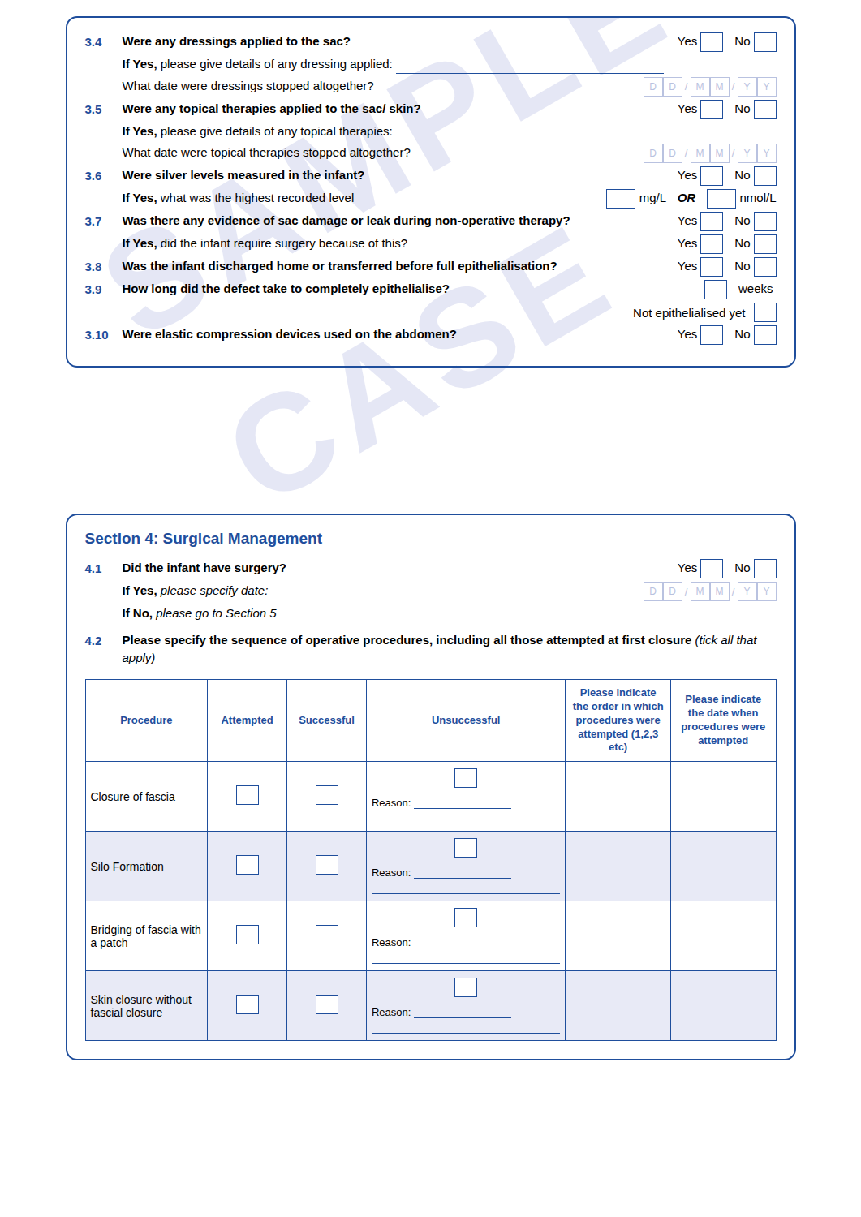SAMPLE CASE
3.4
Were any dressings applied to the sac?
Yes No
If Yes, please give details of any dressing applied:
What date were dressings stopped altogether?
DD/MM/YY
3.5
Were any topical therapies applied to the sac/ skin?
Yes No
If Yes, please give details of any topical therapies:
What date were topical therapies stopped altogether?
DD/MM/YY
3.6
Were silver levels measured in the infant?
Yes No
If Yes, what was the highest recorded level
mg/L OR nmol/L
3.7
Was there any evidence of sac damage or leak during non-operative therapy?
Yes No
If Yes, did the infant require surgery because of this?
Yes No
3.8
Was the infant discharged home or transferred before full epithelialisation?
Yes No
3.9
How long did the defect take to completely epithelialise?
weeks
Not epithelialised yet
3.10
Were elastic compression devices used on the abdomen?
Yes No
Section 4: Surgical Management
4.1
Did the infant have surgery?
Yes No
If Yes, please specify date:
DD/MM/YY
If No, please go to Section 5
4.2
Please specify the sequence of operative procedures, including all those attempted at first closure (tick all that apply)
| Procedure | Attempted | Successful | Unsuccessful | Please indicate the order in which procedures were attempted (1,2,3 etc) | Please indicate the date when procedures were attempted |
| --- | --- | --- | --- | --- | --- |
| Closure of fascia | | | Reason: | | |
| Silo Formation | | | Reason: | | |
| Bridging of fascia with a patch | | | Reason: | | |
| Skin closure without fascial closure | | | Reason: | | |